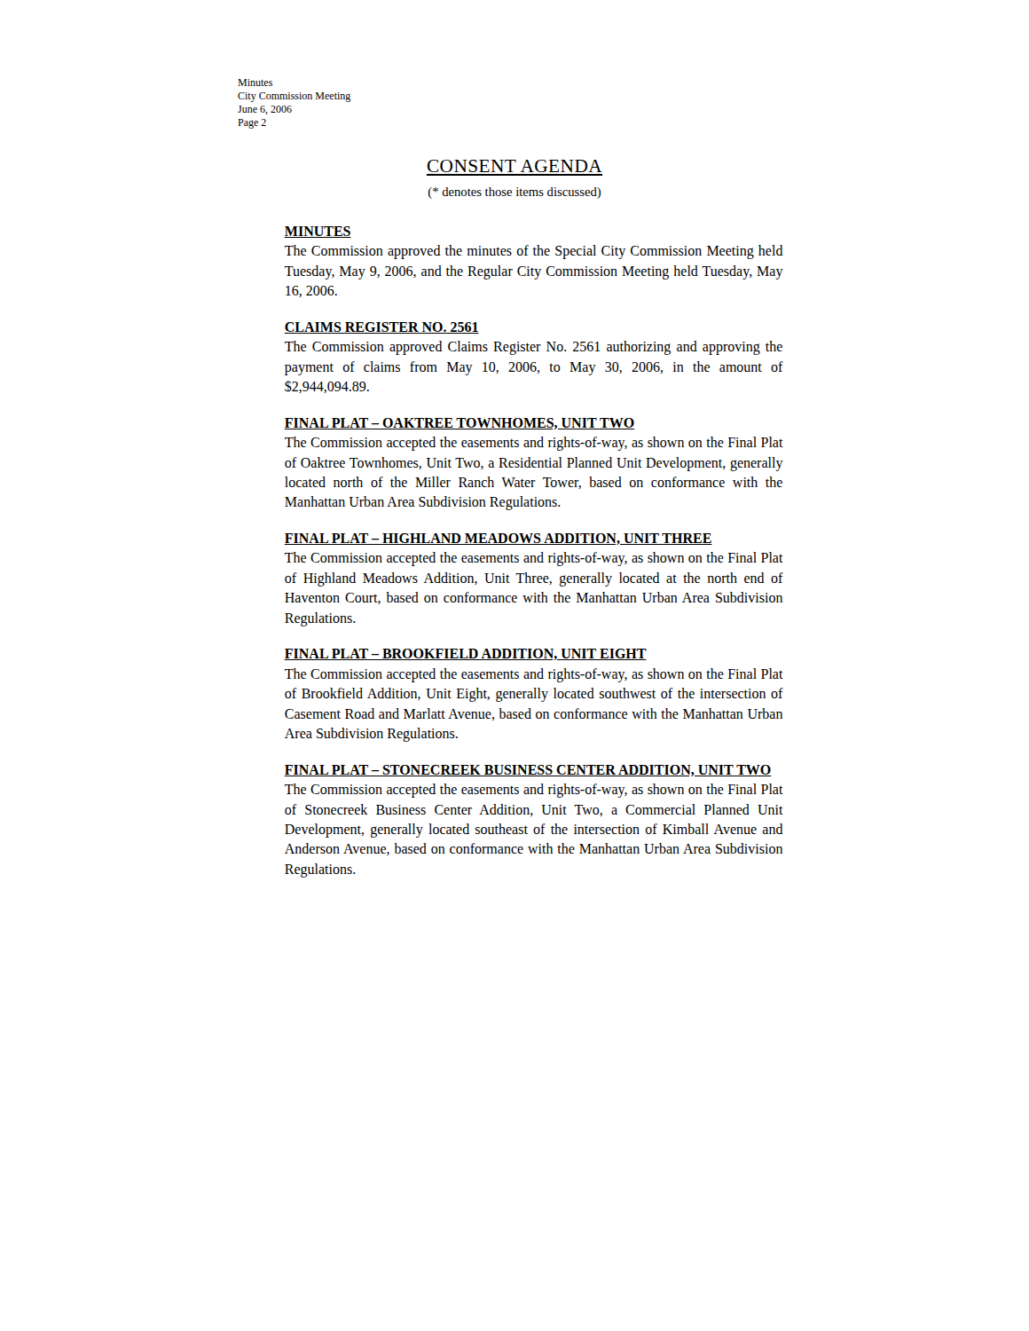Minutes
City Commission Meeting
June 6, 2006
Page 2
CONSENT AGENDA
(* denotes those items discussed)
Minutes
The Commission approved the minutes of the Special City Commission Meeting held Tuesday, May 9, 2006, and the Regular City Commission Meeting held Tuesday, May 16, 2006.
Claims Register No. 2561
The Commission approved Claims Register No. 2561 authorizing and approving the payment of claims from May 10, 2006, to May 30, 2006, in the amount of $2,944,094.89.
Final Plat – Oaktree Townhomes, Unit Two
The Commission accepted the easements and rights-of-way, as shown on the Final Plat of Oaktree Townhomes, Unit Two, a Residential Planned Unit Development, generally located north of the Miller Ranch Water Tower, based on conformance with the Manhattan Urban Area Subdivision Regulations.
Final Plat – Highland Meadows Addition, Unit Three
The Commission accepted the easements and rights-of-way, as shown on the Final Plat of Highland Meadows Addition, Unit Three, generally located at the north end of Haventon Court, based on conformance with the Manhattan Urban Area Subdivision Regulations.
Final Plat – Brookfield Addition, Unit Eight
The Commission accepted the easements and rights-of-way, as shown on the Final Plat of Brookfield Addition, Unit Eight, generally located southwest of the intersection of Casement Road and Marlatt Avenue, based on conformance with the Manhattan Urban Area Subdivision Regulations.
Final Plat – Stonecreek Business Center Addition, Unit Two
The Commission accepted the easements and rights-of-way, as shown on the Final Plat of Stonecreek Business Center Addition, Unit Two, a Commercial Planned Unit Development, generally located southeast of the intersection of Kimball Avenue and Anderson Avenue, based on conformance with the Manhattan Urban Area Subdivision Regulations.